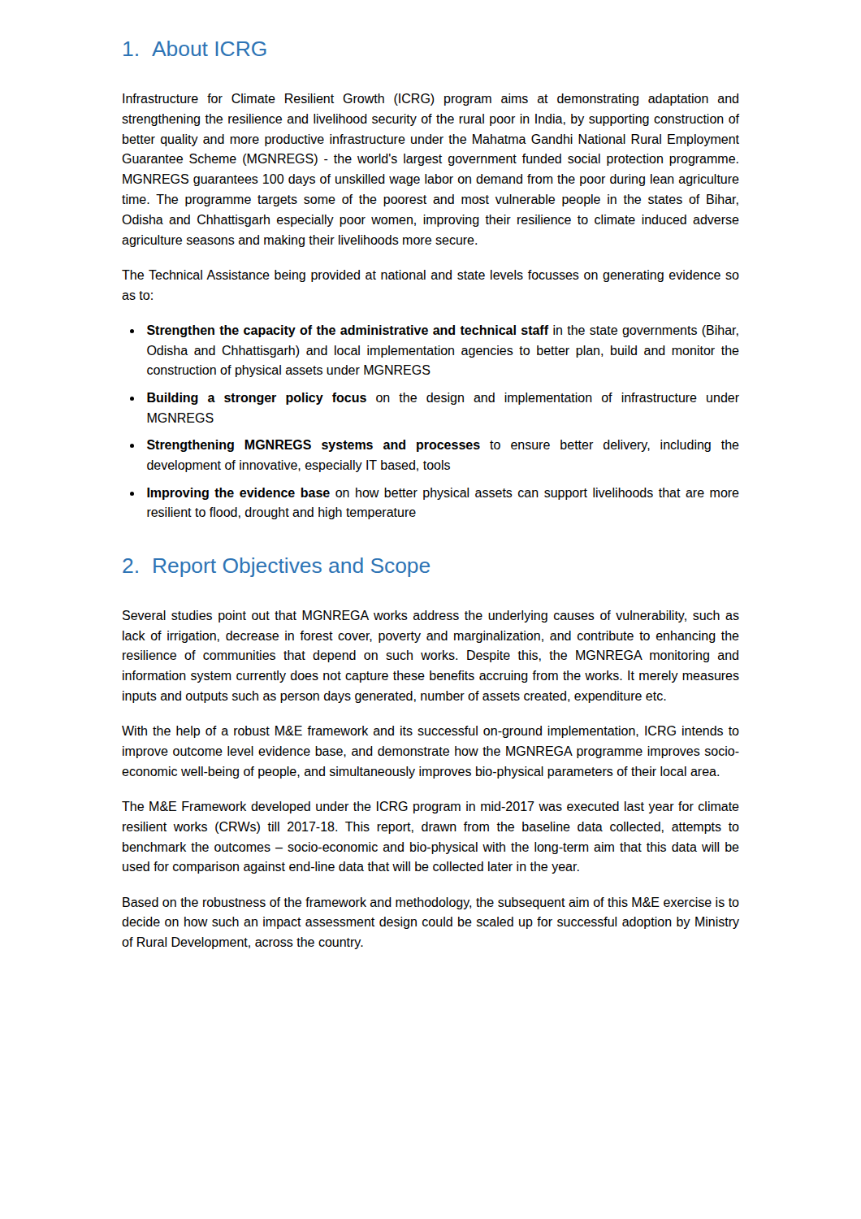1. About ICRG
Infrastructure for Climate Resilient Growth (ICRG) program aims at demonstrating adaptation and strengthening the resilience and livelihood security of the rural poor in India, by supporting construction of better quality and more productive infrastructure under the Mahatma Gandhi National Rural Employment Guarantee Scheme (MGNREGS) - the world's largest government funded social protection programme. MGNREGS guarantees 100 days of unskilled wage labor on demand from the poor during lean agriculture time. The programme targets some of the poorest and most vulnerable people in the states of Bihar, Odisha and Chhattisgarh especially poor women, improving their resilience to climate induced adverse agriculture seasons and making their livelihoods more secure.
The Technical Assistance being provided at national and state levels focusses on generating evidence so as to:
Strengthen the capacity of the administrative and technical staff in the state governments (Bihar, Odisha and Chhattisgarh) and local implementation agencies to better plan, build and monitor the construction of physical assets under MGNREGS
Building a stronger policy focus on the design and implementation of infrastructure under MGNREGS
Strengthening MGNREGS systems and processes to ensure better delivery, including the development of innovative, especially IT based, tools
Improving the evidence base on how better physical assets can support livelihoods that are more resilient to flood, drought and high temperature
2. Report Objectives and Scope
Several studies point out that MGNREGA works address the underlying causes of vulnerability, such as lack of irrigation, decrease in forest cover, poverty and marginalization, and contribute to enhancing the resilience of communities that depend on such works. Despite this, the MGNREGA monitoring and information system currently does not capture these benefits accruing from the works. It merely measures inputs and outputs such as person days generated, number of assets created, expenditure etc.
With the help of a robust M&E framework and its successful on-ground implementation, ICRG intends to improve outcome level evidence base, and demonstrate how the MGNREGA programme improves socio-economic well-being of people, and simultaneously improves bio-physical parameters of their local area.
The M&E Framework developed under the ICRG program in mid-2017 was executed last year for climate resilient works (CRWs) till 2017-18. This report, drawn from the baseline data collected, attempts to benchmark the outcomes – socio-economic and bio-physical with the long-term aim that this data will be used for comparison against end-line data that will be collected later in the year.
Based on the robustness of the framework and methodology, the subsequent aim of this M&E exercise is to decide on how such an impact assessment design could be scaled up for successful adoption by Ministry of Rural Development, across the country.